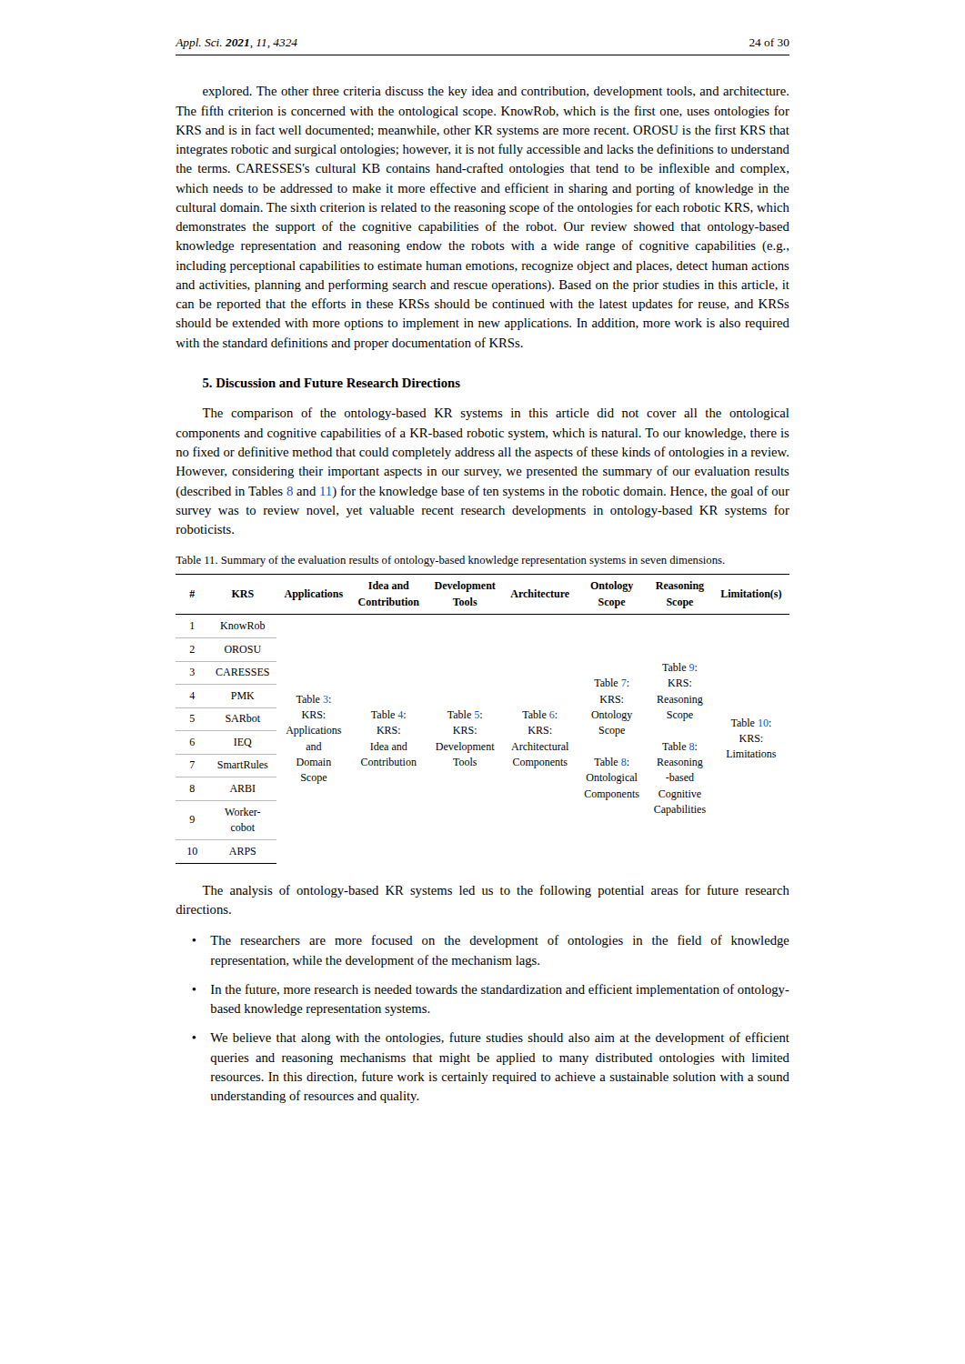Appl. Sci. 2021, 11, 4324 24 of 30
explored. The other three criteria discuss the key idea and contribution, development tools, and architecture. The fifth criterion is concerned with the ontological scope. KnowRob, which is the first one, uses ontologies for KRS and is in fact well documented; meanwhile, other KR systems are more recent. OROSU is the first KRS that integrates robotic and surgical ontologies; however, it is not fully accessible and lacks the definitions to understand the terms. CARESSES's cultural KB contains hand-crafted ontologies that tend to be inflexible and complex, which needs to be addressed to make it more effective and efficient in sharing and porting of knowledge in the cultural domain. The sixth criterion is related to the reasoning scope of the ontologies for each robotic KRS, which demonstrates the support of the cognitive capabilities of the robot. Our review showed that ontology-based knowledge representation and reasoning endow the robots with a wide range of cognitive capabilities (e.g., including perceptional capabilities to estimate human emotions, recognize object and places, detect human actions and activities, planning and performing search and rescue operations). Based on the prior studies in this article, it can be reported that the efforts in these KRSs should be continued with the latest updates for reuse, and KRSs should be extended with more options to implement in new applications. In addition, more work is also required with the standard definitions and proper documentation of KRSs.
5. Discussion and Future Research Directions
The comparison of the ontology-based KR systems in this article did not cover all the ontological components and cognitive capabilities of a KR-based robotic system, which is natural. To our knowledge, there is no fixed or definitive method that could completely address all the aspects of these kinds of ontologies in a review. However, considering their important aspects in our survey, we presented the summary of our evaluation results (described in Tables 8 and 11) for the knowledge base of ten systems in the robotic domain. Hence, the goal of our survey was to review novel, yet valuable recent research developments in ontology-based KR systems for roboticists.
Table 11. Summary of the evaluation results of ontology-based knowledge representation systems in seven dimensions.
| # | KRS | Applications | Idea and Contribution | Development Tools | Architecture | Ontology Scope | Reasoning Scope | Limitation(s) |
| --- | --- | --- | --- | --- | --- | --- | --- | --- |
| 1 | KnowRob | Table 3 : KRS: Applications and Domain Scope | Table 4 : KRS: Idea and Contribution | Table 5 : KRS: Development Tools | Table 6 : KRS: Architectural Components | Table 7 : KRS: Ontology Scope Table 8 : Ontological Components | Table 9 : KRS: Reasoning Scope Table 8 : Reasoning -based Cognitive Capabilities | Table 10 : KRS: Limitations |
| 2 | OROSU |
| 3 | CARESSES |
| 4 | PMK |
| 5 | SARbot |
| 6 | IEQ |
| 7 | SmartRules |
| 8 | ARBI |
| 9 | Worker- cobot |
| 10 | ARPS |
The analysis of ontology-based KR systems led us to the following potential areas for future research directions.
The researchers are more focused on the development of ontologies in the field of knowledge representation, while the development of the mechanism lags.
In the future, more research is needed towards the standardization and efficient implementation of ontology-based knowledge representation systems.
We believe that along with the ontologies, future studies should also aim at the development of efficient queries and reasoning mechanisms that might be applied to many distributed ontologies with limited resources. In this direction, future work is certainly required to achieve a sustainable solution with a sound understanding of resources and quality.